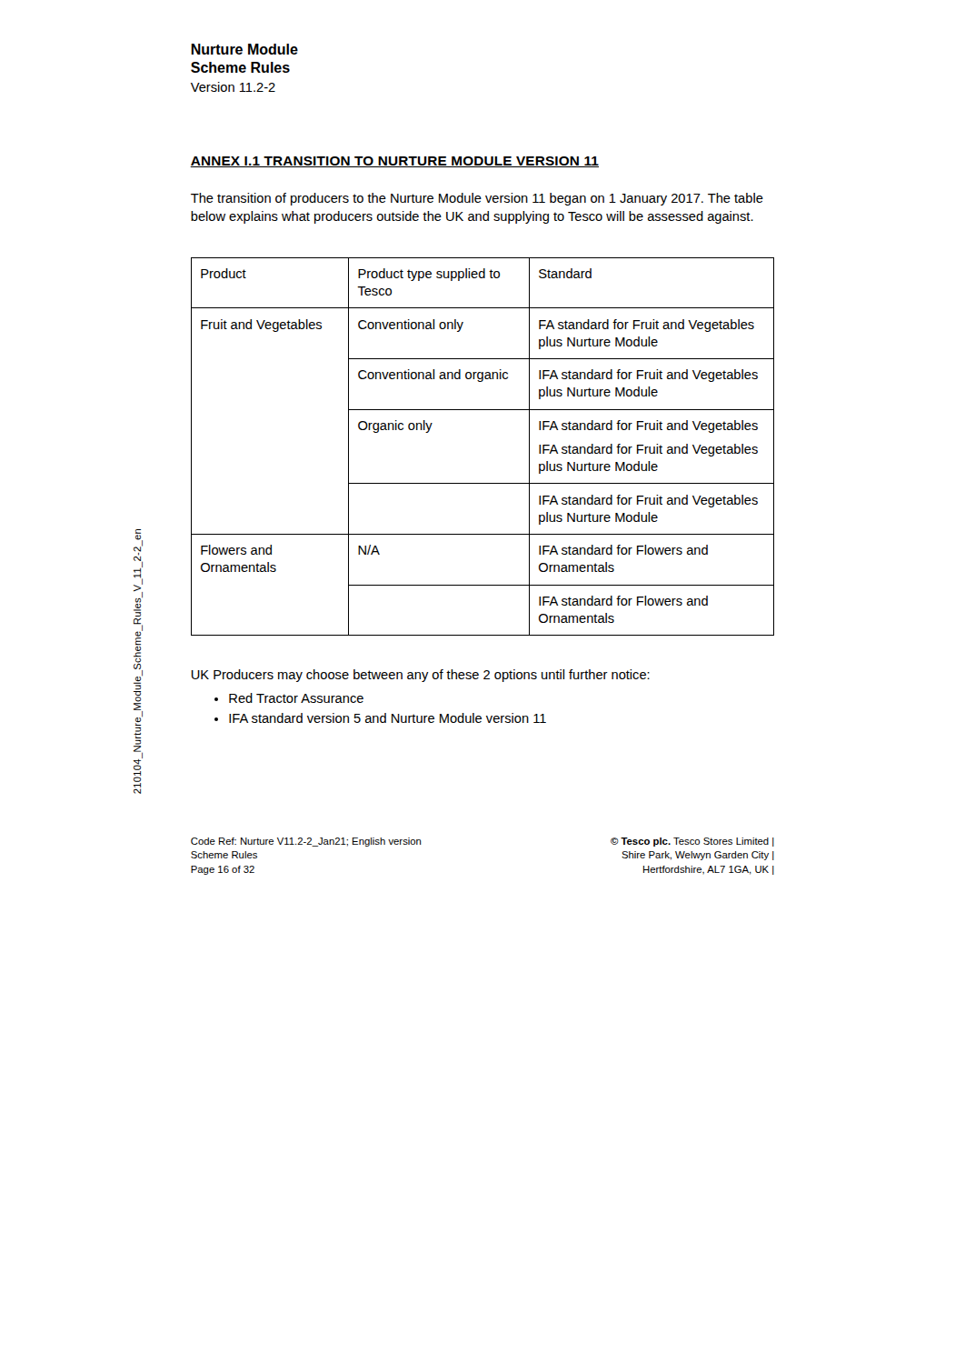Nurture Module
Scheme Rules
Version 11.2-2
ANNEX I.1 TRANSITION TO NURTURE MODULE VERSION 11
The transition of producers to the Nurture Module version 11 began on 1 January 2017. The table below explains what producers outside the UK and supplying to Tesco will be assessed against.
| Product | Product type supplied to Tesco | Standard |
| Fruit and Vegetables | Conventional only | FA standard for Fruit and Vegetables plus Nurture Module |
| Conventional and organic | IFA standard for Fruit and Vegetables plus Nurture Module |
| Organic only | IFA standard for Fruit and Vegetables IFA standard for Fruit and Vegetables plus Nurture Module |
| | IFA standard for Fruit and Vegetables plus Nurture Module |
| Flowers and Ornamentals | N/A | IFA standard for Flowers and Ornamentals |
| | IFA standard for Flowers and Ornamentals |
UK Producers may choose between any of these 2 options until further notice:
Red Tractor Assurance
IFA standard version 5 and Nurture Module version 11
210104_Nurture_Module_Scheme_Rules_V_11_2-2_en
Code Ref: Nurture V11.2-2_Jan21; English version
Scheme Rules
Page 16 of 32
© Tesco plc. Tesco Stores Limited |
Shire Park, Welwyn Garden City |
Hertfordshire, AL7 1GA, UK |